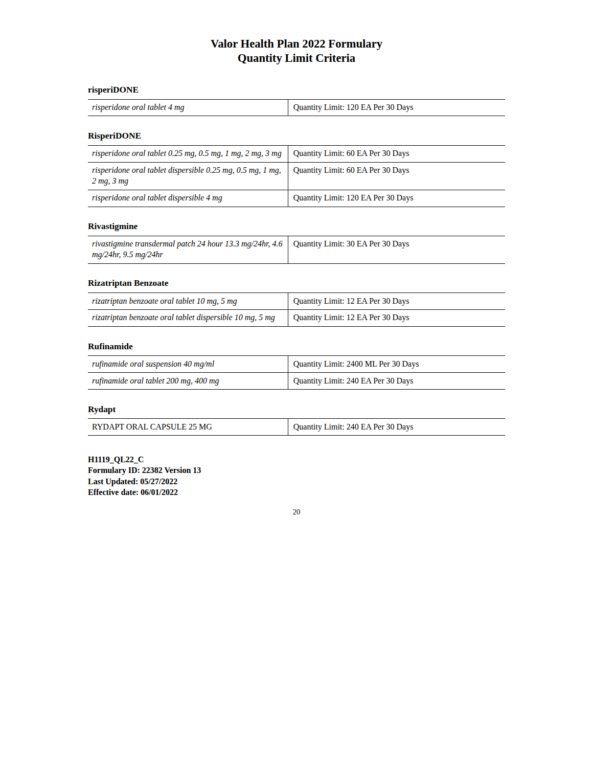Valor Health Plan 2022 Formulary
Quantity Limit Criteria
risperiDONE
| risperidone oral tablet 4 mg | Quantity Limit: 120 EA Per 30 Days |
RisperiDONE
| risperidone oral tablet 0.25 mg, 0.5 mg, 1 mg, 2 mg, 3 mg | Quantity Limit: 60 EA Per 30 Days |
| risperidone oral tablet dispersible 0.25 mg, 0.5 mg, 1 mg, 2 mg, 3 mg | Quantity Limit: 60 EA Per 30 Days |
| risperidone oral tablet dispersible 4 mg | Quantity Limit: 120 EA Per 30 Days |
Rivastigmine
| rivastigmine transdermal patch 24 hour 13.3 mg/24hr, 4.6 mg/24hr, 9.5 mg/24hr | Quantity Limit: 30 EA Per 30 Days |
Rizatriptan Benzoate
| rizatriptan benzoate oral tablet 10 mg, 5 mg | Quantity Limit: 12 EA Per 30 Days |
| rizatriptan benzoate oral tablet dispersible 10 mg, 5 mg | Quantity Limit: 12 EA Per 30 Days |
Rufinamide
| rufinamide oral suspension 40 mg/ml | Quantity Limit: 2400 ML Per 30 Days |
| rufinamide oral tablet 200 mg, 400 mg | Quantity Limit: 240 EA Per 30 Days |
Rydapt
| RYDAPT ORAL CAPSULE 25 MG | Quantity Limit: 240 EA Per 30 Days |
H1119_QL22_C
Formulary ID: 22382 Version 13
Last Updated: 05/27/2022
Effective date: 06/01/2022
20